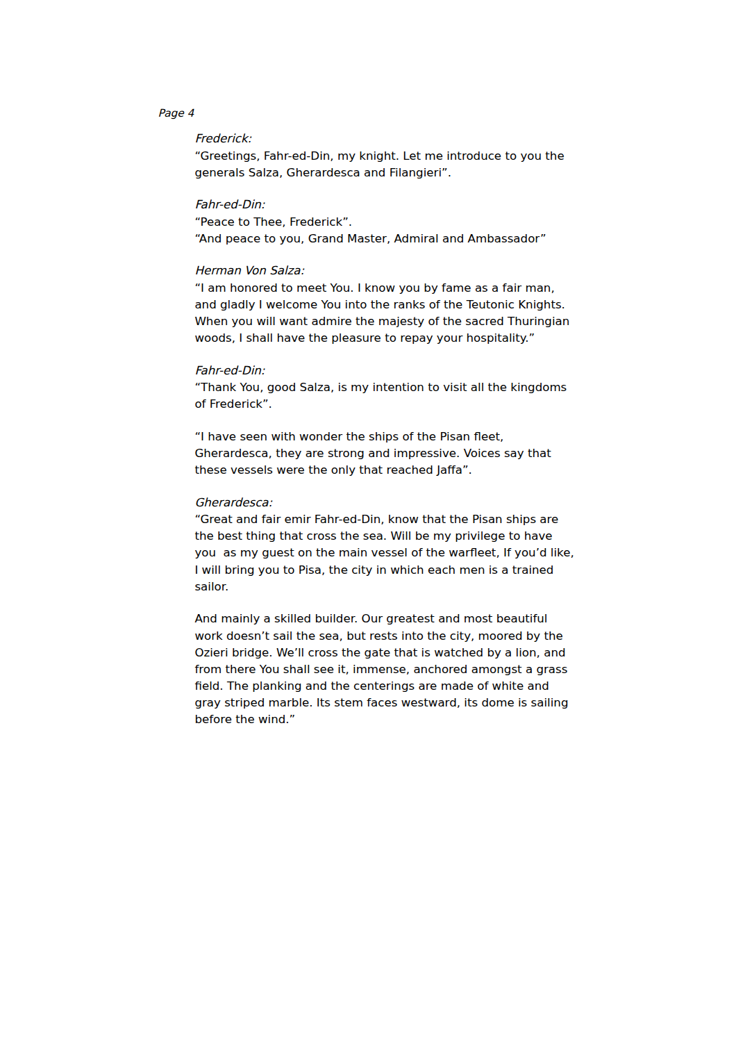Page 4
Frederick:
“Greetings, Fahr-ed-Din, my knight. Let me introduce to you the generals Salza, Gherardesca and Filangieri”.
Fahr-ed-Din:
“Peace to Thee, Frederick”.
“And peace to you, Grand Master, Admiral and Ambassador”
Herman Von Salza:
“I am honored to meet You. I know you by fame as a fair man, and gladly I welcome You into the ranks of the Teutonic Knights. When you will want admire the majesty of the sacred Thuringian woods, I shall have the pleasure to repay your hospitality.”
Fahr-ed-Din:
“Thank You, good Salza, is my intention to visit all the kingdoms of Frederick”.
“I have seen with wonder the ships of the Pisan fleet, Gherardesca, they are strong and impressive. Voices say that these vessels were the only that reached Jaffa”.
Gherardesca:
“Great and fair emir Fahr-ed-Din, know that the Pisan ships are the best thing that cross the sea. Will be my privilege to have you as my guest on the main vessel of the warfleet, If you’d like, I will bring you to Pisa, the city in which each men is a trained sailor.
And mainly a skilled builder. Our greatest and most beautiful work doesn’t sail the sea, but rests into the city, moored by the Ozieri bridge. We’ll cross the gate that is watched by a lion, and from there You shall see it, immense, anchored amongst a grass field. The planking and the centerings are made of white and gray striped marble. Its stem faces westward, its dome is sailing before the wind.”